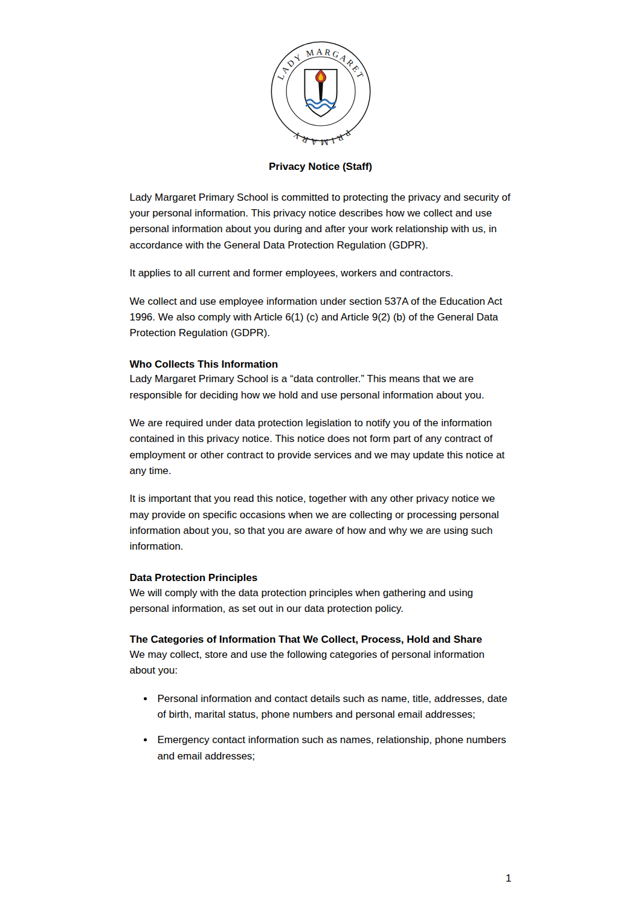LADY MARGARET PRIMARY
Privacy Notice (Staff)
Lady Margaret Primary School is committed to protecting the privacy and security of your personal information. This privacy notice describes how we collect and use personal information about you during and after your work relationship with us, in accordance with the General Data Protection Regulation (GDPR).
It applies to all current and former employees, workers and contractors.
We collect and use employee information under section 537A of the Education Act 1996. We also comply with Article 6(1) (c) and Article 9(2) (b) of the General Data Protection Regulation (GDPR).
Who Collects This Information
Lady Margaret Primary School is a “data controller.” This means that we are responsible for deciding how we hold and use personal information about you.
We are required under data protection legislation to notify you of the information contained in this privacy notice. This notice does not form part of any contract of employment or other contract to provide services and we may update this notice at any time.
It is important that you read this notice, together with any other privacy notice we may provide on specific occasions when we are collecting or processing personal information about you, so that you are aware of how and why we are using such information.
Data Protection Principles
We will comply with the data protection principles when gathering and using personal information, as set out in our data protection policy.
The Categories of Information That We Collect, Process, Hold and Share
We may collect, store and use the following categories of personal information about you:
Personal information and contact details such as name, title, addresses, date of birth, marital status, phone numbers and personal email addresses;
Emergency contact information such as names, relationship, phone numbers and email addresses;
1